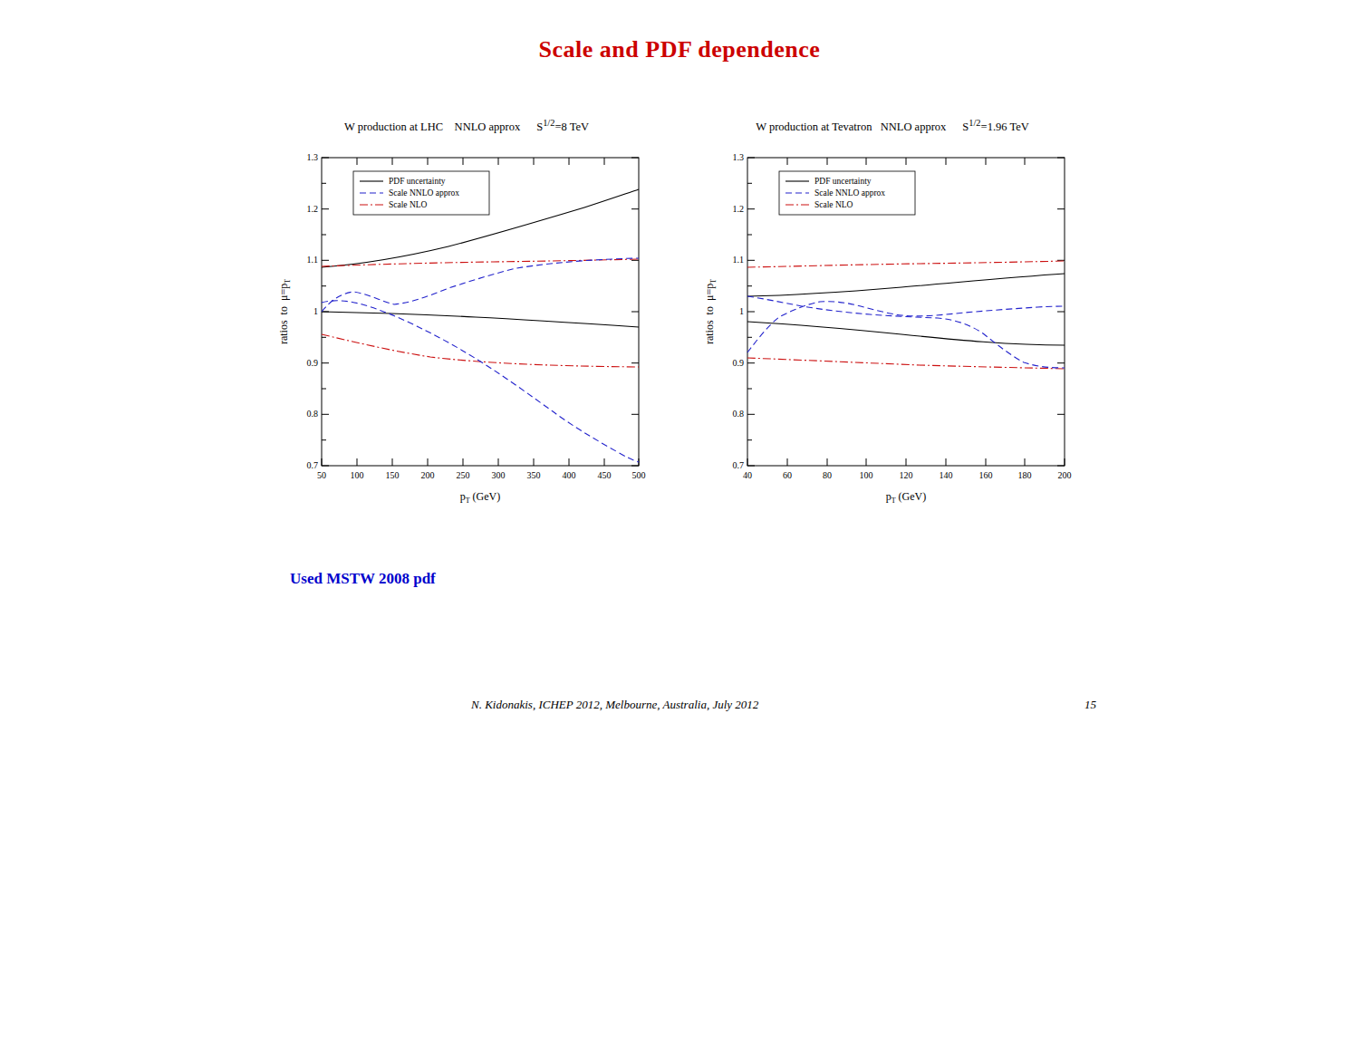Scale and PDF dependence
W production at LHC NNLO approxS1/2=8 TeV
0.7 0.8 0.9 1 1.1 1.2 1.3 50 100 150 200 250 300 350 400 450 500 pT (GeV) ratios to μ=pT PDF uncertainty Scale NNLO approx Scale NLO
W production at Tevatron NNLO approxS1/2=1.96 TeV
0.7 0.8 0.9 1 1.1 1.2 1.3 40 60 80 100 120 140 160 180 200 pT (GeV) ratios to μ=pT PDF uncertainty Scale NNLO approx Scale NLO
Used MSTW 2008 pdf
N. Kidonakis, ICHEP 2012, Melbourne, Australia, July 2012 15